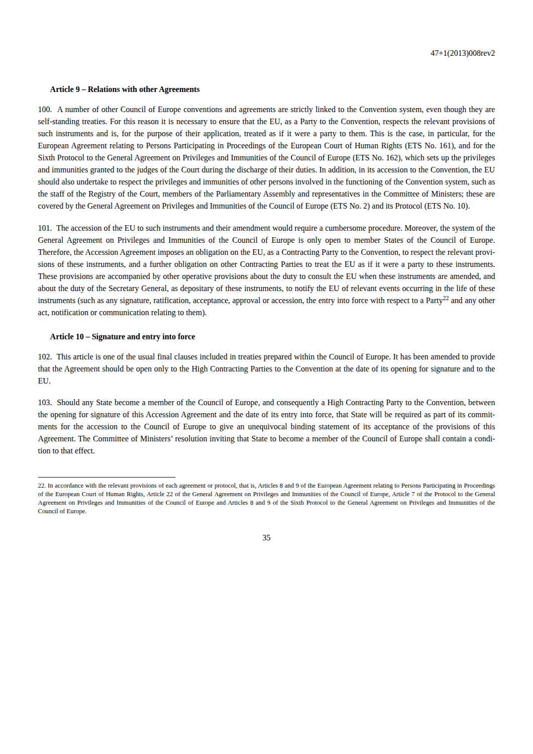47+1(2013)008rev2
Article 9 – Relations with other Agreements
100. A number of other Council of Europe conventions and agreements are strictly linked to the Convention system, even though they are self-standing treaties. For this reason it is necessary to ensure that the EU, as a Party to the Convention, respects the relevant provisions of such instruments and is, for the purpose of their application, treated as if it were a party to them. This is the case, in particular, for the European Agreement relating to Persons Participating in Proceedings of the European Court of Human Rights (ETS No. 161), and for the Sixth Protocol to the General Agreement on Privileges and Immunities of the Council of Europe (ETS No. 162), which sets up the privileges and immunities granted to the judges of the Court during the discharge of their duties. In addition, in its accession to the Convention, the EU should also undertake to respect the privileges and immunities of other persons involved in the functioning of the Convention system, such as the staff of the Registry of the Court, members of the Parliamentary Assembly and representatives in the Committee of Ministers; these are covered by the General Agreement on Privileges and Immunities of the Council of Europe (ETS No. 2) and its Protocol (ETS No. 10).
101. The accession of the EU to such instruments and their amendment would require a cumbersome procedure. Moreover, the system of the General Agreement on Privileges and Immunities of the Council of Europe is only open to member States of the Council of Europe. Therefore, the Accession Agreement imposes an obligation on the EU, as a Contracting Party to the Convention, to respect the relevant provisions of these instruments, and a further obligation on other Contracting Parties to treat the EU as if it were a party to these instruments. These provisions are accompanied by other operative provisions about the duty to consult the EU when these instruments are amended, and about the duty of the Secretary General, as depositary of these instruments, to notify the EU of relevant events occurring in the life of these instruments (such as any signature, ratification, acceptance, approval or accession, the entry into force with respect to a Party22 and any other act, notification or communication relating to them).
Article 10 – Signature and entry into force
102. This article is one of the usual final clauses included in treaties prepared within the Council of Europe. It has been amended to provide that the Agreement should be open only to the High Contracting Parties to the Convention at the date of its opening for signature and to the EU.
103. Should any State become a member of the Council of Europe, and consequently a High Contracting Party to the Convention, between the opening for signature of this Accession Agreement and the date of its entry into force, that State will be required as part of its commitments for the accession to the Council of Europe to give an unequivocal binding statement of its acceptance of the provisions of this Agreement. The Committee of Ministers’ resolution inviting that State to become a member of the Council of Europe shall contain a condition to that effect.
22. In accordance with the relevant provisions of each agreement or protocol, that is, Articles 8 and 9 of the European Agreement relating to Persons Participating in Proceedings of the European Court of Human Rights, Article 22 of the General Agreement on Privileges and Immunities of the Council of Europe, Article 7 of the Protocol to the General Agreement on Privileges and Immunities of the Council of Europe and Articles 8 and 9 of the Sixth Protocol to the General Agreement on Privileges and Immunities of the Council of Europe.
35